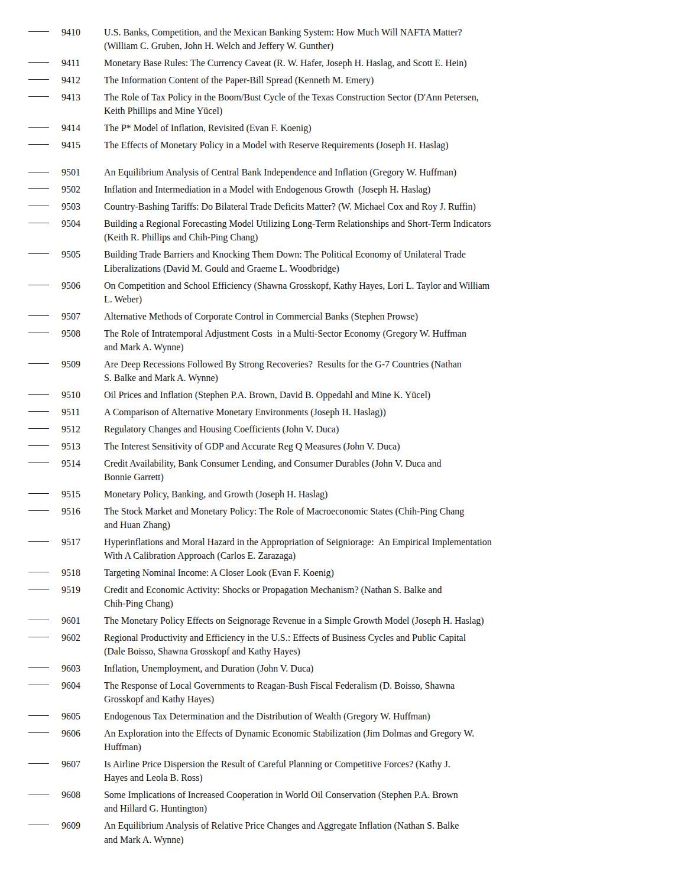| | 9410 | U.S. Banks, Competition, and the Mexican Banking System: How Much Will NAFTA Matter? (William C. Gruben, John H. Welch and Jeffery W. Gunther) |
| | 9411 | Monetary Base Rules: The Currency Caveat (R. W. Hafer, Joseph H. Haslag, and Scott E. Hein) |
| | 9412 | The Information Content of the Paper-Bill Spread (Kenneth M. Emery) |
| | 9413 | The Role of Tax Policy in the Boom/Bust Cycle of the Texas Construction Sector (D'Ann Petersen, Keith Phillips and Mine Yücel) |
| | 9414 | The P* Model of Inflation, Revisited (Evan F. Koenig) |
| | 9415 | The Effects of Monetary Policy in a Model with Reserve Requirements (Joseph H. Haslag) |
| | 9501 | An Equilibrium Analysis of Central Bank Independence and Inflation (Gregory W. Huffman) |
| | 9502 | Inflation and Intermediation in a Model with Endogenous Growth (Joseph H. Haslag) |
| | 9503 | Country-Bashing Tariffs: Do Bilateral Trade Deficits Matter? (W. Michael Cox and Roy J. Ruffin) |
| | 9504 | Building a Regional Forecasting Model Utilizing Long-Term Relationships and Short-Term Indicators (Keith R. Phillips and Chih-Ping Chang) |
| | 9505 | Building Trade Barriers and Knocking Them Down: The Political Economy of Unilateral Trade Liberalizations (David M. Gould and Graeme L. Woodbridge) |
| | 9506 | On Competition and School Efficiency (Shawna Grosskopf, Kathy Hayes, Lori L. Taylor and William L. Weber) |
| | 9507 | Alternative Methods of Corporate Control in Commercial Banks (Stephen Prowse) |
| | 9508 | The Role of Intratemporal Adjustment Costs in a Multi-Sector Economy (Gregory W. Huffman and Mark A. Wynne) |
| | 9509 | Are Deep Recessions Followed By Strong Recoveries? Results for the G-7 Countries (Nathan S. Balke and Mark A. Wynne) |
| | 9510 | Oil Prices and Inflation (Stephen P.A. Brown, David B. Oppedahl and Mine K. Yücel) |
| | 9511 | A Comparison of Alternative Monetary Environments (Joseph H. Haslag)) |
| | 9512 | Regulatory Changes and Housing Coefficients (John V. Duca) |
| | 9513 | The Interest Sensitivity of GDP and Accurate Reg Q Measures (John V. Duca) |
| | 9514 | Credit Availability, Bank Consumer Lending, and Consumer Durables (John V. Duca and Bonnie Garrett) |
| | 9515 | Monetary Policy, Banking, and Growth (Joseph H. Haslag) |
| | 9516 | The Stock Market and Monetary Policy: The Role of Macroeconomic States (Chih-Ping Chang and Huan Zhang) |
| | 9517 | Hyperinflations and Moral Hazard in the Appropriation of Seigniorage: An Empirical Implementation With A Calibration Approach (Carlos E. Zarazaga) |
| | 9518 | Targeting Nominal Income: A Closer Look (Evan F. Koenig) |
| | 9519 | Credit and Economic Activity: Shocks or Propagation Mechanism? (Nathan S. Balke and Chih-Ping Chang) |
| | 9601 | The Monetary Policy Effects on Seignorage Revenue in a Simple Growth Model (Joseph H. Haslag) |
| | 9602 | Regional Productivity and Efficiency in the U.S.: Effects of Business Cycles and Public Capital (Dale Boisso, Shawna Grosskopf and Kathy Hayes) |
| | 9603 | Inflation, Unemployment, and Duration (John V. Duca) |
| | 9604 | The Response of Local Governments to Reagan-Bush Fiscal Federalism (D. Boisso, Shawna Grosskopf and Kathy Hayes) |
| | 9605 | Endogenous Tax Determination and the Distribution of Wealth (Gregory W. Huffman) |
| | 9606 | An Exploration into the Effects of Dynamic Economic Stabilization (Jim Dolmas and Gregory W. Huffman) |
| | 9607 | Is Airline Price Dispersion the Result of Careful Planning or Competitive Forces? (Kathy J. Hayes and Leola B. Ross) |
| | 9608 | Some Implications of Increased Cooperation in World Oil Conservation (Stephen P.A. Brown and Hillard G. Huntington) |
| | 9609 | An Equilibrium Analysis of Relative Price Changes and Aggregate Inflation (Nathan S. Balke and Mark A. Wynne) |